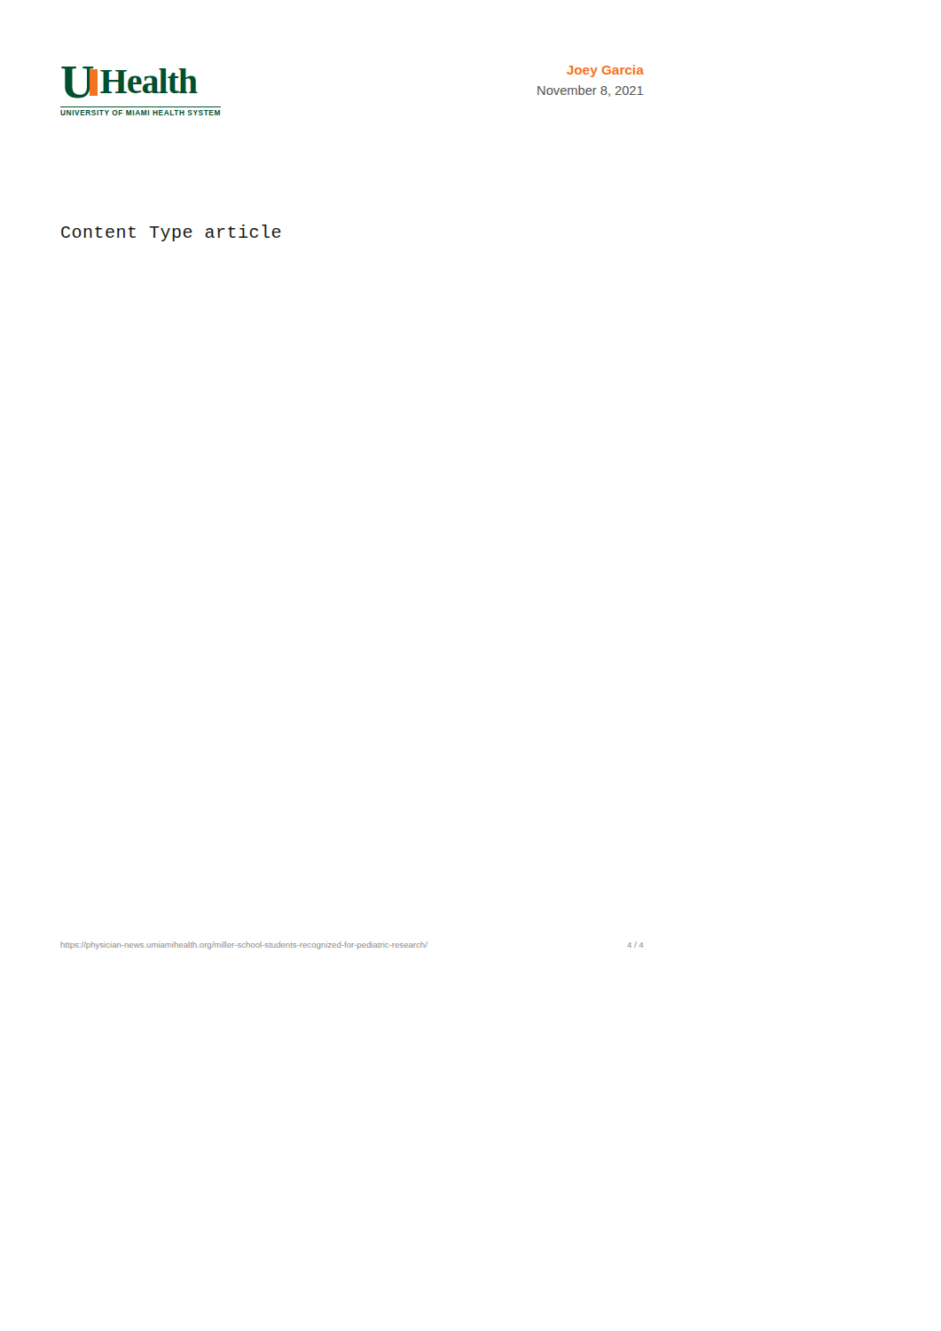UHealth
University of Miami Health System
Joey Garcia
November 8, 2021
Content Type article
https://physician-news.umiamihealth.org/miller-school-students-recognized-for-pediatric-research/ 4 / 4